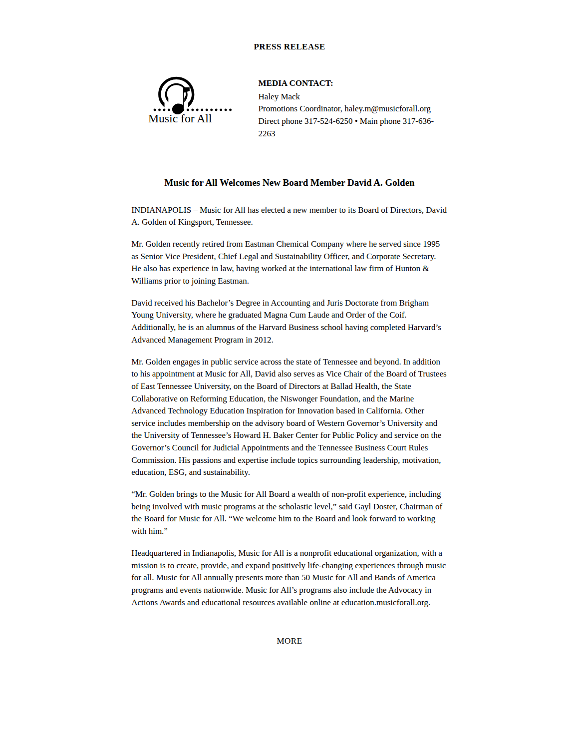PRESS RELEASE
Music for All
MEDIA CONTACT:
Haley Mack
Promotions Coordinator, haley.m@musicforall.org
Direct phone 317-524-6250 • Main phone 317-636-2263
Music for All Welcomes New Board Member David A. Golden
INDIANAPOLIS – Music for All has elected a new member to its Board of Directors, David A. Golden of Kingsport, Tennessee.
Mr. Golden recently retired from Eastman Chemical Company where he served since 1995 as Senior Vice President, Chief Legal and Sustainability Officer, and Corporate Secretary. He also has experience in law, having worked at the international law firm of Hunton & Williams prior to joining Eastman.
David received his Bachelor’s Degree in Accounting and Juris Doctorate from Brigham Young University, where he graduated Magna Cum Laude and Order of the Coif. Additionally, he is an alumnus of the Harvard Business school having completed Harvard’s Advanced Management Program in 2012.
Mr. Golden engages in public service across the state of Tennessee and beyond. In addition to his appointment at Music for All, David also serves as Vice Chair of the Board of Trustees of East Tennessee University, on the Board of Directors at Ballad Health, the State Collaborative on Reforming Education, the Niswonger Foundation, and the Marine Advanced Technology Education Inspiration for Innovation based in California. Other service includes membership on the advisory board of Western Governor’s University and the University of Tennessee’s Howard H. Baker Center for Public Policy and service on the Governor’s Council for Judicial Appointments and the Tennessee Business Court Rules Commission. His passions and expertise include topics surrounding leadership, motivation, education, ESG, and sustainability.
“Mr. Golden brings to the Music for All Board a wealth of non-profit experience, including being involved with music programs at the scholastic level,” said Gayl Doster, Chairman of the Board for Music for All. “We welcome him to the Board and look forward to working with him.”
Headquartered in Indianapolis, Music for All is a nonprofit educational organization, with a mission is to create, provide, and expand positively life-changing experiences through music for all. Music for All annually presents more than 50 Music for All and Bands of America programs and events nationwide. Music for All’s programs also include the Advocacy in Actions Awards and educational resources available online at education.musicforall.org.
MORE